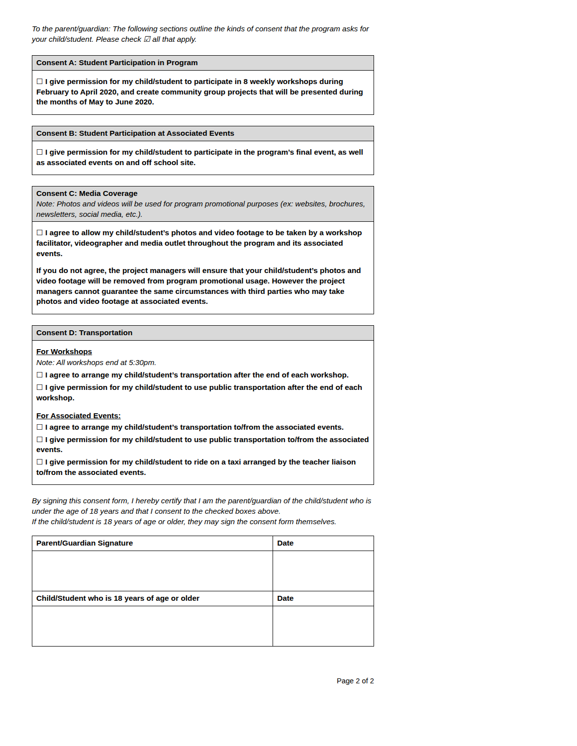To the parent/guardian: The following sections outline the kinds of consent that the program asks for your child/student. Please check ☑ all that apply.
Consent A: Student Participation in Program
☐ I give permission for my child/student to participate in 8 weekly workshops during February to April 2020, and create community group projects that will be presented during the months of May to June 2020.
Consent B: Student Participation at Associated Events
☐ I give permission for my child/student to participate in the program’s final event, as well as associated events on and off school site.
Consent C: Media Coverage
Note: Photos and videos will be used for program promotional purposes (ex: websites, brochures, newsletters, social media, etc.).
☐ I agree to allow my child/student’s photos and video footage to be taken by a workshop facilitator, videographer and media outlet throughout the program and its associated events.
If you do not agree, the project managers will ensure that your child/student’s photos and video footage will be removed from program promotional usage. However the project managers cannot guarantee the same circumstances with third parties who may take photos and video footage at associated events.
Consent D: Transportation
For Workshops
Note: All workshops end at 5:30pm.
☐ I agree to arrange my child/student’s transportation after the end of each workshop.
☐ I give permission for my child/student to use public transportation after the end of each workshop.
For Associated Events:
☐ I agree to arrange my child/student’s transportation to/from the associated events.
☐ I give permission for my child/student to use public transportation to/from the associated events.
☐ I give permission for my child/student to ride on a taxi arranged by the teacher liaison to/from the associated events.
By signing this consent form, I hereby certify that I am the parent/guardian of the child/student who is under the age of 18 years and that I consent to the checked boxes above.
If the child/student is 18 years of age or older, they may sign the consent form themselves.
| Parent/Guardian Signature | Date |
| Child/Student who is 18 years of age or older | Date |
Page 2 of 2